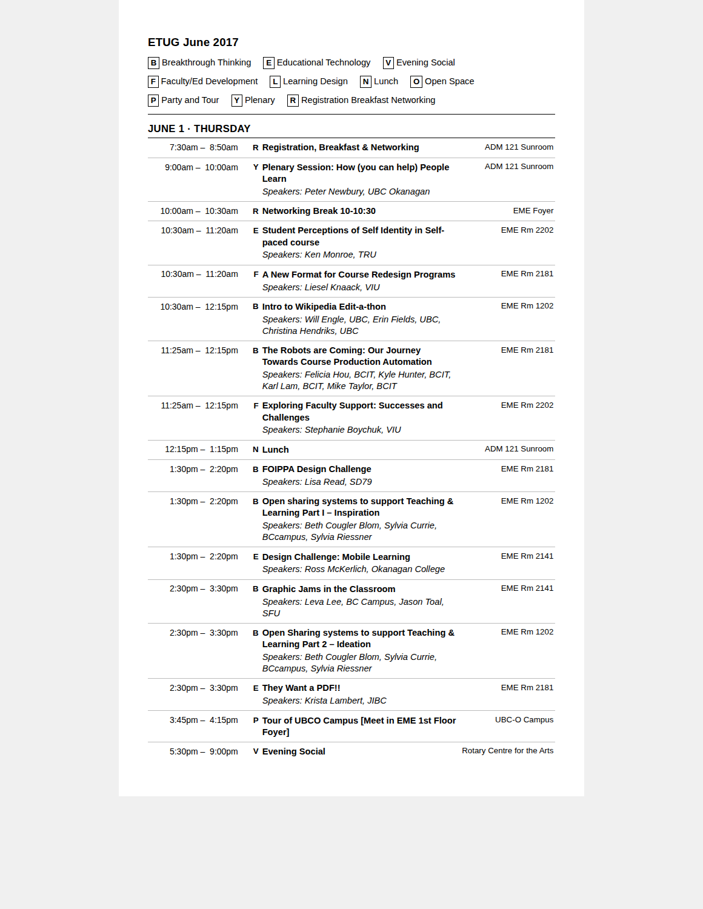ETUG June 2017
BBreakthrough Thinking EEducational Technology VEvening Social FFaculty/Ed Development LLearning Design NLunch OOpen Space PParty and Tour YPlenary RRegistration Breakfast Networking
JUNE 1 · THURSDAY
| 7:30am – 8:50am | R | Registration, Breakfast & Networking | ADM 121 Sunroom |
| 9:00am – 10:00am | Y | Plenary Session: How (you can help) People Learn Speakers: Peter Newbury, UBC Okanagan | ADM 121 Sunroom |
| 10:00am – 10:30am | R | Networking Break 10-10:30 | EME Foyer |
| 10:30am – 11:20am | E | Student Perceptions of Self Identity in Self-paced course Speakers: Ken Monroe, TRU | EME Rm 2202 |
| 10:30am – 11:20am | F | A New Format for Course Redesign Programs Speakers: Liesel Knaack, VIU | EME Rm 2181 |
| 10:30am – 12:15pm | B | Intro to Wikipedia Edit-a-thon Speakers: Will Engle, UBC, Erin Fields, UBC, Christina Hendriks, UBC | EME Rm 1202 |
| 11:25am – 12:15pm | B | The Robots are Coming: Our Journey Towards Course Production Automation Speakers: Felicia Hou, BCIT, Kyle Hunter, BCIT, Karl Lam, BCIT, Mike Taylor, BCIT | EME Rm 2181 |
| 11:25am – 12:15pm | F | Exploring Faculty Support: Successes and Challenges Speakers: Stephanie Boychuk, VIU | EME Rm 2202 |
| 12:15pm – 1:15pm | N | Lunch | ADM 121 Sunroom |
| 1:30pm – 2:20pm | B | FOIPPA Design Challenge Speakers: Lisa Read, SD79 | EME Rm 2181 |
| 1:30pm – 2:20pm | B | Open sharing systems to support Teaching & Learning Part I – Inspiration Speakers: Beth Cougler Blom, Sylvia Currie, BCcampus, Sylvia Riessner | EME Rm 1202 |
| 1:30pm – 2:20pm | E | Design Challenge: Mobile Learning Speakers: Ross McKerlich, Okanagan College | EME Rm 2141 |
| 2:30pm – 3:30pm | B | Graphic Jams in the Classroom Speakers: Leva Lee, BC Campus, Jason Toal, SFU | EME Rm 2141 |
| 2:30pm – 3:30pm | B | Open Sharing systems to support Teaching & Learning Part 2 – Ideation Speakers: Beth Cougler Blom, Sylvia Currie, BCcampus, Sylvia Riessner | EME Rm 1202 |
| 2:30pm – 3:30pm | E | They Want a PDF!! Speakers: Krista Lambert, JIBC | EME Rm 2181 |
| 3:45pm – 4:15pm | P | Tour of UBCO Campus [Meet in EME 1st Floor Foyer] | UBC-O Campus |
| 5:30pm – 9:00pm | V | Evening Social | Rotary Centre for the Arts |